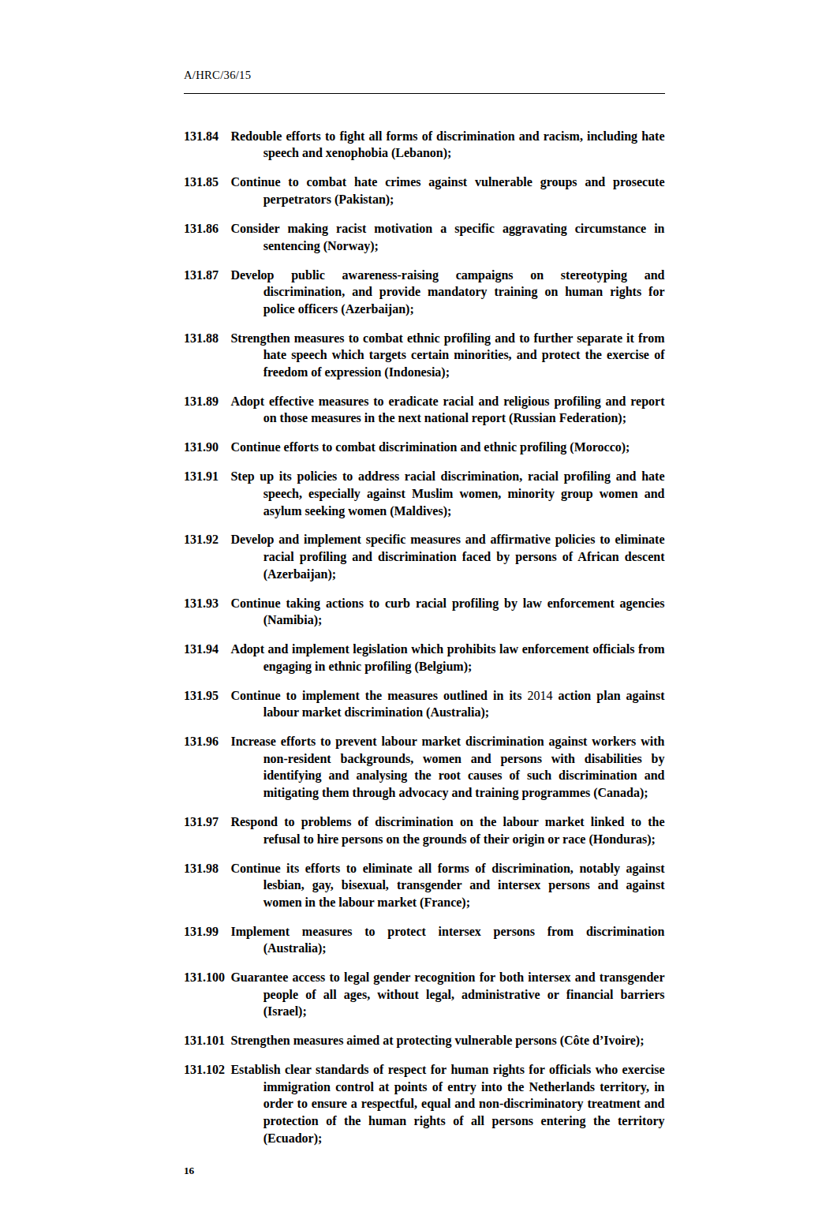A/HRC/36/15
131.84 Redouble efforts to fight all forms of discrimination and racism, including hate speech and xenophobia (Lebanon);
131.85 Continue to combat hate crimes against vulnerable groups and prosecute perpetrators (Pakistan);
131.86 Consider making racist motivation a specific aggravating circumstance in sentencing (Norway);
131.87 Develop public awareness-raising campaigns on stereotyping and discrimination, and provide mandatory training on human rights for police officers (Azerbaijan);
131.88 Strengthen measures to combat ethnic profiling and to further separate it from hate speech which targets certain minorities, and protect the exercise of freedom of expression (Indonesia);
131.89 Adopt effective measures to eradicate racial and religious profiling and report on those measures in the next national report (Russian Federation);
131.90 Continue efforts to combat discrimination and ethnic profiling (Morocco);
131.91 Step up its policies to address racial discrimination, racial profiling and hate speech, especially against Muslim women, minority group women and asylum seeking women (Maldives);
131.92 Develop and implement specific measures and affirmative policies to eliminate racial profiling and discrimination faced by persons of African descent (Azerbaijan);
131.93 Continue taking actions to curb racial profiling by law enforcement agencies (Namibia);
131.94 Adopt and implement legislation which prohibits law enforcement officials from engaging in ethnic profiling (Belgium);
131.95 Continue to implement the measures outlined in its 2014 action plan against labour market discrimination (Australia);
131.96 Increase efforts to prevent labour market discrimination against workers with non-resident backgrounds, women and persons with disabilities by identifying and analysing the root causes of such discrimination and mitigating them through advocacy and training programmes (Canada);
131.97 Respond to problems of discrimination on the labour market linked to the refusal to hire persons on the grounds of their origin or race (Honduras);
131.98 Continue its efforts to eliminate all forms of discrimination, notably against lesbian, gay, bisexual, transgender and intersex persons and against women in the labour market (France);
131.99 Implement measures to protect intersex persons from discrimination (Australia);
131.100 Guarantee access to legal gender recognition for both intersex and transgender people of all ages, without legal, administrative or financial barriers (Israel);
131.101 Strengthen measures aimed at protecting vulnerable persons (Côte d’Ivoire);
131.102 Establish clear standards of respect for human rights for officials who exercise immigration control at points of entry into the Netherlands territory, in order to ensure a respectful, equal and non-discriminatory treatment and protection of the human rights of all persons entering the territory (Ecuador);
16